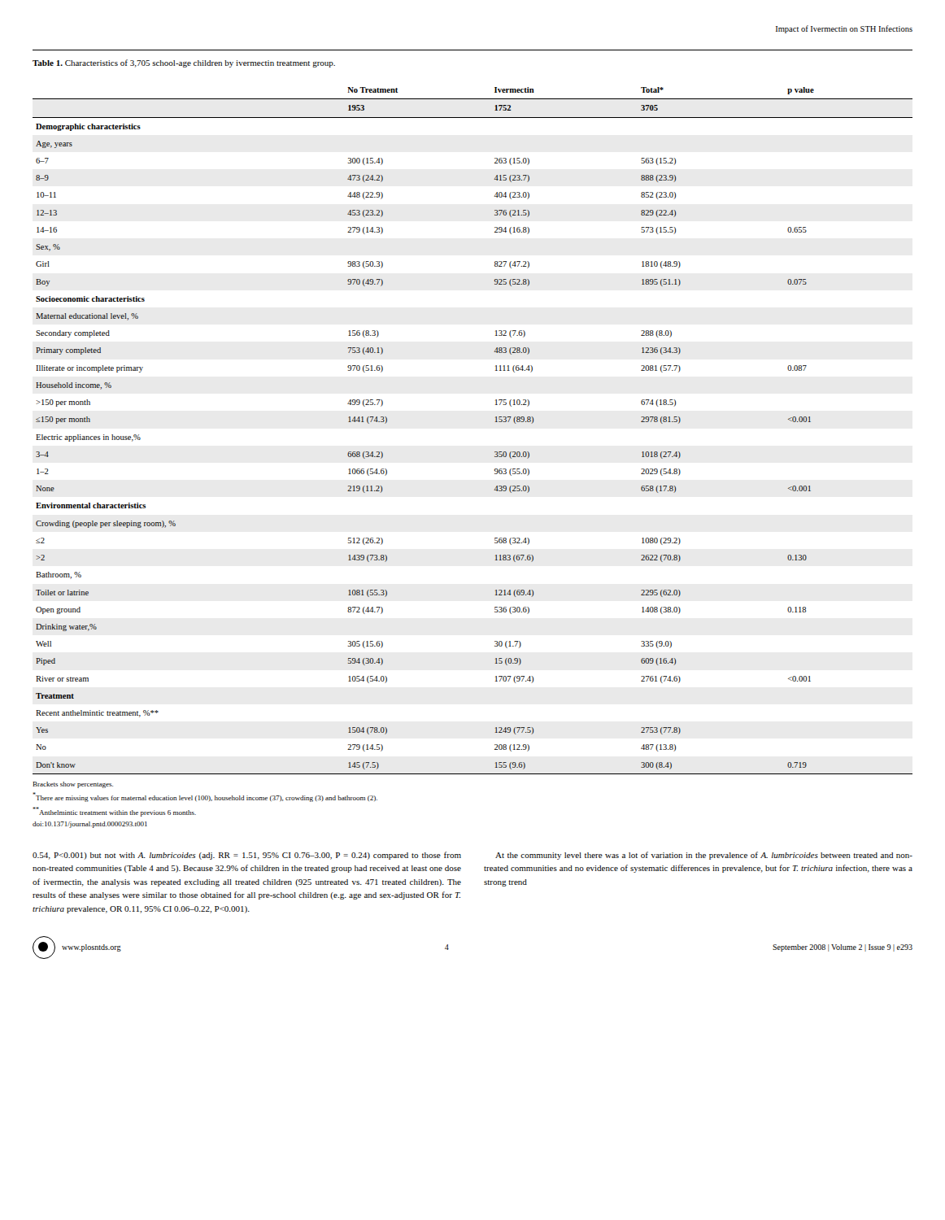Impact of Ivermectin on STH Infections
Table 1. Characteristics of 3,705 school-age children by ivermectin treatment group.
| | No Treatment | Ivermectin | Total* | p value |
| --- | --- | --- | --- | --- |
| | 1953 | 1752 | 3705 | |
| Demographic characteristics | | | | |
| Age, years | | | | |
| 6–7 | 300 (15.4) | 263 (15.0) | 563 (15.2) | |
| 8–9 | 473 (24.2) | 415 (23.7) | 888 (23.9) | |
| 10–11 | 448 (22.9) | 404 (23.0) | 852 (23.0) | |
| 12–13 | 453 (23.2) | 376 (21.5) | 829 (22.4) | |
| 14–16 | 279 (14.3) | 294 (16.8) | 573 (15.5) | 0.655 |
| Sex, % | | | | |
| Girl | 983 (50.3) | 827 (47.2) | 1810 (48.9) | |
| Boy | 970 (49.7) | 925 (52.8) | 1895 (51.1) | 0.075 |
| Socioeconomic characteristics | | | | |
| Maternal educational level, % | | | | |
| Secondary completed | 156 (8.3) | 132 (7.6) | 288 (8.0) | |
| Primary completed | 753 (40.1) | 483 (28.0) | 1236 (34.3) | |
| Illiterate or incomplete primary | 970 (51.6) | 1111 (64.4) | 2081 (57.7) | 0.087 |
| Household income, % | | | | |
| >150 per month | 499 (25.7) | 175 (10.2) | 674 (18.5) | |
| ≤150 per month | 1441 (74.3) | 1537 (89.8) | 2978 (81.5) | <0.001 |
| Electric appliances in house,% | | | | |
| 3–4 | 668 (34.2) | 350 (20.0) | 1018 (27.4) | |
| 1–2 | 1066 (54.6) | 963 (55.0) | 2029 (54.8) | |
| None | 219 (11.2) | 439 (25.0) | 658 (17.8) | <0.001 |
| Environmental characteristics | | | | |
| Crowding (people per sleeping room), % | | | | |
| ≤2 | 512 (26.2) | 568 (32.4) | 1080 (29.2) | |
| >2 | 1439 (73.8) | 1183 (67.6) | 2622 (70.8) | 0.130 |
| Bathroom, % | | | | |
| Toilet or latrine | 1081 (55.3) | 1214 (69.4) | 2295 (62.0) | |
| Open ground | 872 (44.7) | 536 (30.6) | 1408 (38.0) | 0.118 |
| Drinking water,% | | | | |
| Well | 305 (15.6) | 30 (1.7) | 335 (9.0) | |
| Piped | 594 (30.4) | 15 (0.9) | 609 (16.4) | |
| River or stream | 1054 (54.0) | 1707 (97.4) | 2761 (74.6) | <0.001 |
| Treatment | | | | |
| Recent anthelmintic treatment, %** | | | | |
| Yes | 1504 (78.0) | 1249 (77.5) | 2753 (77.8) | |
| No | 279 (14.5) | 208 (12.9) | 487 (13.8) | |
| Don't know | 145 (7.5) | 155 (9.6) | 300 (8.4) | 0.719 |
Brackets show percentages.
*There are missing values for maternal education level (100), household income (37), crowding (3) and bathroom (2).
**Anthelmintic treatment within the previous 6 months.
doi:10.1371/journal.pntd.0000293.t001
0.54, P<0.001) but not with A. lumbricoides (adj. RR = 1.51, 95% CI 0.76–3.00, P = 0.24) compared to those from non-treated communities (Table 4 and 5). Because 32.9% of children in the treated group had received at least one dose of ivermectin, the analysis was repeated excluding all treated children (925 untreated vs. 471 treated children). The results of these analyses were similar to those obtained for all pre-school children (e.g. age and sex-adjusted OR for T. trichiura prevalence, OR 0.11, 95% CI 0.06–0.22, P<0.001).
At the community level there was a lot of variation in the prevalence of A. lumbricoides between treated and non-treated communities and no evidence of systematic differences in prevalence, but for T. trichiura infection, there was a strong trend
www.plosntds.org
4
September 2008 | Volume 2 | Issue 9 | e293